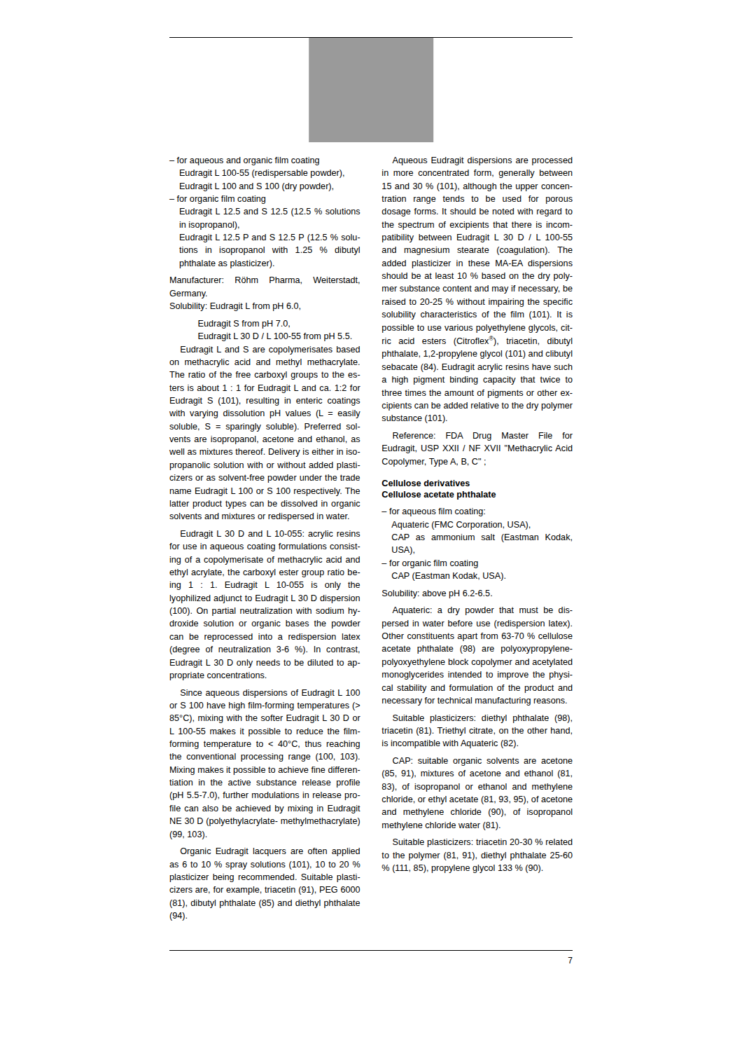– for aqueous and organic film coating
Eudragit L 100-55 (redispersable powder),
Eudragit L 100 and S 100 (dry powder),
– for organic film coating
Eudragit L 12.5 and S 12.5 (12.5 % solutions in isopropanol),
Eudragit L 12.5 P and S 12.5 P (12.5 % solutions in isopropanol with 1.25 % dibutyl phthalate as plasticizer).
Manufacturer: Röhm Pharma, Weiterstadt, Germany.
Solubility: Eudragit L from pH 6.0,
Eudragit S from pH 7.0,
Eudragit L 30 D / L 100-55 from pH 5.5.
Eudragit L and S are copolymerisates based on methacrylic acid and methyl methacrylate. The ratio of the free carboxyl groups to the esters is about 1 : 1 for Eudragit L and ca. 1:2 for Eudragit S (101), resulting in enteric coatings with varying dissolution pH values (L = easily soluble, S = sparingly soluble). Preferred solvents are isopropanol, acetone and ethanol, as well as mixtures thereof. Delivery is either in isopropanolic solution with or without added plasticizers or as solvent-free powder under the trade name Eudragit L 100 or S 100 respectively. The latter product types can be dissolved in organic solvents and mixtures or redispersed in water.
Eudragit L 30 D and L 10-055: acrylic resins for use in aqueous coating formulations consisting of a copolymerisate of methacrylic acid and ethyl acrylate, the carboxyl ester group ratio being 1 : 1. Eudragit L 10-055 is only the lyophilized adjunct to Eudragit L 30 D dispersion (100). On partial neutralization with sodium hydroxide solution or organic bases the powder can be reprocessed into a redispersion latex (degree of neutralization 3-6 %). In contrast, Eudragit L 30 D only needs to be diluted to appropriate concentrations.
Since aqueous dispersions of Eudragit L 100 or S 100 have high film-forming temperatures (> 85°C), mixing with the softer Eudragit L 30 D or L 100-55 makes it possible to reduce the film-forming temperature to < 40°C, thus reaching the conventional processing range (100, 103). Mixing makes it possible to achieve fine differentiation in the active substance release profile (pH 5.5-7.0), further modulations in release profile can also be achieved by mixing in Eudragit NE 30 D (polyethylacrylate- methylmethacrylate) (99, 103).
Organic Eudragit lacquers are often applied as 6 to 10 % spray solutions (101), 10 to 20 % plasticizer being recommended. Suitable plasticizers are, for example, triacetin (91), PEG 6000 (81), dibutyl phthalate (85) and diethyl phthalate (94).
Aqueous Eudragit dispersions are processed in more concentrated form, generally between 15 and 30 % (101), although the upper concentration range tends to be used for porous dosage forms. It should be noted with regard to the spectrum of excipients that there is incompatibility between Eudragit L 30 D / L 100-55 and magnesium stearate (coagulation). The added plasticizer in these MA-EA dispersions should be at least 10 % based on the dry polymer substance content and may if necessary, be raised to 20-25 % without impairing the specific solubility characteristics of the film (101). It is possible to use various polyethylene glycols, citric acid esters (Citroflex®), triacetin, dibutyl phthalate, 1,2-propylene glycol (101) and clibutyl sebacate (84). Eudragit acrylic resins have such a high pigment binding capacity that twice to three times the amount of pigments or other excipients can be added relative to the dry polymer substance (101).
Reference: FDA Drug Master File for Eudragit, USP XXII / NF XVII "Methacrylic Acid Copolymer, Type A, B, C" ;
Cellulose derivatives
Cellulose acetate phthalate
– for aqueous film coating:
Aquateric (FMC Corporation, USA),
CAP as ammonium salt (Eastman Kodak, USA),
– for organic film coating
CAP (Eastman Kodak, USA).
Solubility: above pH 6.2-6.5.
Aquateric: a dry powder that must be dispersed in water before use (redispersion latex). Other constituents apart from 63-70 % cellulose acetate phthalate (98) are polyoxypropylene-polyoxyethylene block copolymer and acetylated monoglycerides intended to improve the physical stability and formulation of the product and necessary for technical manufacturing reasons.
Suitable plasticizers: diethyl phthalate (98), triacetin (81). Triethyl citrate, on the other hand, is incompatible with Aquateric (82).
CAP: suitable organic solvents are acetone (85, 91), mixtures of acetone and ethanol (81, 83), of isopropanol or ethanol and methylene chloride, or ethyl acetate (81, 93, 95), of acetone and methylene chloride (90), of isopropanol methylene chloride water (81).
Suitable plasticizers: triacetin 20-30 % related to the polymer (81, 91), diethyl phthalate 25-60 % (111, 85), propylene glycol 133 % (90).
7